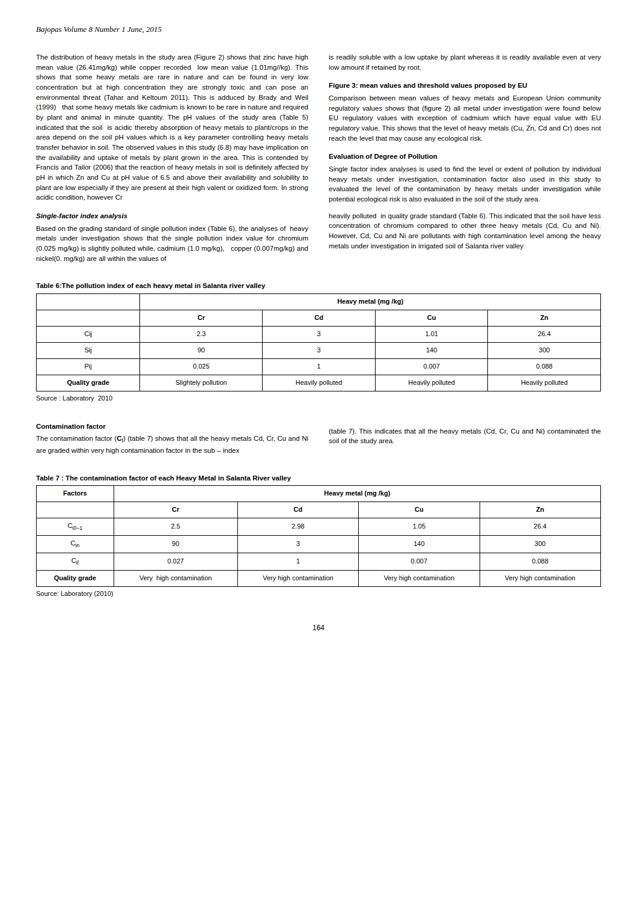Bajopas Volume 8 Number 1 June, 2015
The distribution of heavy metals in the study area (Figure 2) shows that zinc have high mean value (26.41mg/kg) while copper recorded low mean value (1.01mg//kg). This shows that some heavy metals are rare in nature and can be found in very low concentration but at high concentration they are strongly toxic and can pose an environmental threat (Tahar and Keltoum 2011). This is adduced by Brady and Weil (1999) that some heavy metals like cadmium is known to be rare in nature and required by plant and animal in minute quantity. The pH values of the study area (Table 5) indicated that the soil is acidic thereby absorption of heavy metals to plant/crops in the area depend on the soil pH values which is a key parameter controlling heavy metals transfer behavior in soil. The observed values in this study (6.8) may have implication on the availability and uptake of metals by plant grown in the area. This is contended by Francis and Tailor (2006) that the reaction of heavy metals in soil is definitely affected by pH in which Zn and Cu at pH value of 6.5 and above their availability and solubility to plant are low especially if they are present at their high valent or oxidized form. In strong acidic condition, however Cr
Single-factor index analysis
Based on the grading standard of single pollution index (Table 6), the analyses of heavy metals under investigation shows that the single pollution index value for chromium (0.025 mg/kg) is slightly polluted while, cadmium (1.0 mg/kg), copper (0.007mg/kg) and nickel(0. mg/kg) are all within the values of
is readily soluble with a low uptake by plant whereas it is readily available even at very low amount if retained by root.
Figure 3: mean values and threshold values proposed by EU
Comparison between mean values of heavy metals and European Union community regulatory values shows that (figure 2) all metal under investigation were found below EU regulatory values with exception of cadmium which have equal value with EU regulatory value. This shows that the level of heavy metals (Cu, Zn, Cd and Cr) does not reach the level that may cause any ecological risk.
Evaluation of Degree of Pollution
Single factor index analyses is used to find the level or extent of pollution by individual heavy metals under investigation, contamination factor also used in this study to evaluated the level of the contamination by heavy metals under investigation while potential ecological risk is also evaluated in the soil of the study area.
heavily polluted in quality grade standard (Table 6). This indicated that the soil have less concentration of chromium compared to other three heavy metals (Cd, Cu and Ni). However, Cd, Cu and Ni are pollutants with high contamination level among the heavy metals under investigation in irrigated soil of Salanta river valley
Table 6:The pollution index of each heavy metal in Salanta river valley
| | Heavy metal (mg /kg) |
| | Cr | Cd | Cu | Zn |
| Cij | 2.3 | 3 | 1.01 | 26.4 |
| Sij | 90 | 3 | 140 | 300 |
| Pij | 0.025 | 1 | 0.007 | 0.088 |
| Quality grade | Slightely pollution | Heavily polluted | Heavily polluted | Heavily polluted |
Source : Laboratory 2010
Contamination factor
The contamination factor (Cf) (table 7) shows that all the heavy metals Cd, Cr, Cu and Ni are graded within very high contamination factor in the sub – index
(table 7). This indicates that all the heavy metals (Cd, Cr, Cu and Ni) contaminated the soil of the study area.
Table 7 : The contamination factor of each Heavy Metal in Salanta River valley
| Factors | Heavy metal (mg /kg) |
| --- | --- |
| | Cr | Cd | Cu | Zn |
| C i0−1 | 2.5 | 2.98 | 1.05 | 26.4 |
| C in | 90 | 3 | 140 | 300 |
| C if | 0.027 | 1 | 0.007 | 0.088 |
| Quality grade | Very high contamination | Very high contamination | Very high contamination | Very high contamination |
Source: Laboratory (2010)
164